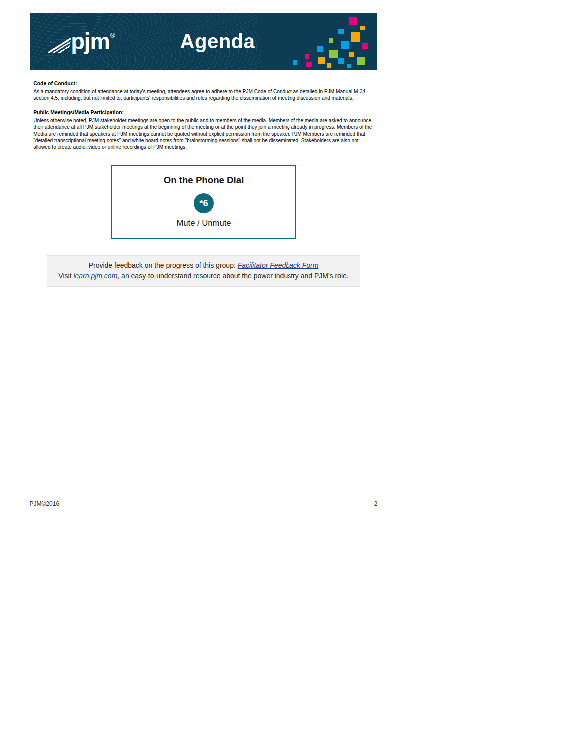pjm®
Agenda
Code of Conduct:
As a mandatory condition of attendance at today's meeting, attendees agree to adhere to the PJM Code of Conduct as detailed in PJM Manual M-34 section 4.5, including, but not limited to, participants' responsibilities and rules regarding the dissemination of meeting discussion and materials.
Public Meetings/Media Participation:
Unless otherwise noted, PJM stakeholder meetings are open to the public and to members of the media. Members of the media are asked to announce their attendance at all PJM stakeholder meetings at the beginning of the meeting or at the point they join a meeting already in progress. Members of the Media are reminded that speakers at PJM meetings cannot be quoted without explicit permission from the speaker. PJM Members are reminded that "detailed transcriptional meeting notes" and white board notes from "brainstorming sessions" shall not be disseminated. Stakeholders are also not allowed to create audio, video or online recordings of PJM meetings.
On the Phone Dial
*6
Mute / Unmute
Provide feedback on the progress of this group: Facilitator Feedback Form
Visit learn.pjm.com, an easy-to-understand resource about the power industry and PJM's role.
PJM©2016 2